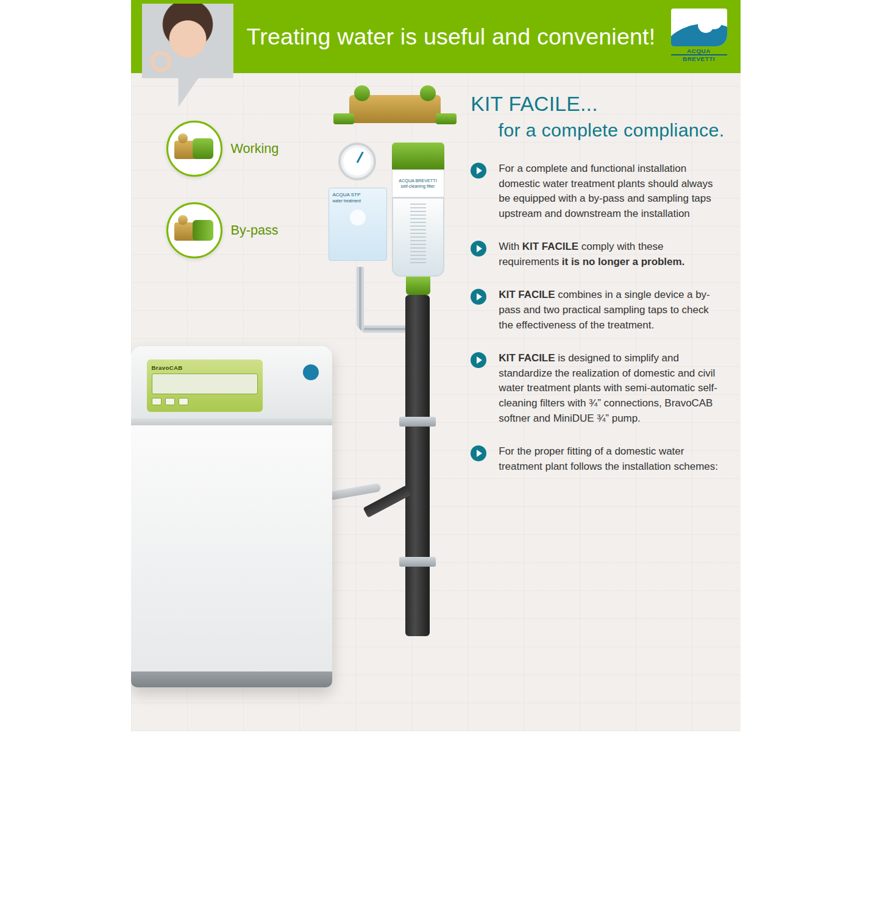Treating water is useful and convenient!
ACQUA BREVETTI
Working
By-pass
ACQUA STP
water treatment
ACQUA BREVETTI
self-cleaning filter
BravoCAB
KIT FACILE... for a complete compliance.
For a complete and functional installation domestic water treatment plants should always be equipped with a by-pass and sampling taps upstream and downstream the installation
With KIT FACILE comply with these requirements it is no longer a problem.
KIT FACILE combines in a single device a by-pass and two practical sampling taps to check the effectiveness of the treatment.
KIT FACILE is designed to simplify and standardize the realization of domestic and civil water treatment plants with semi-automatic self-cleaning filters with ¾” connections, BravoCAB softner and MiniDUE ¾” pump.
For the proper fitting of a domestic water treatment plant follows the installation schemes: